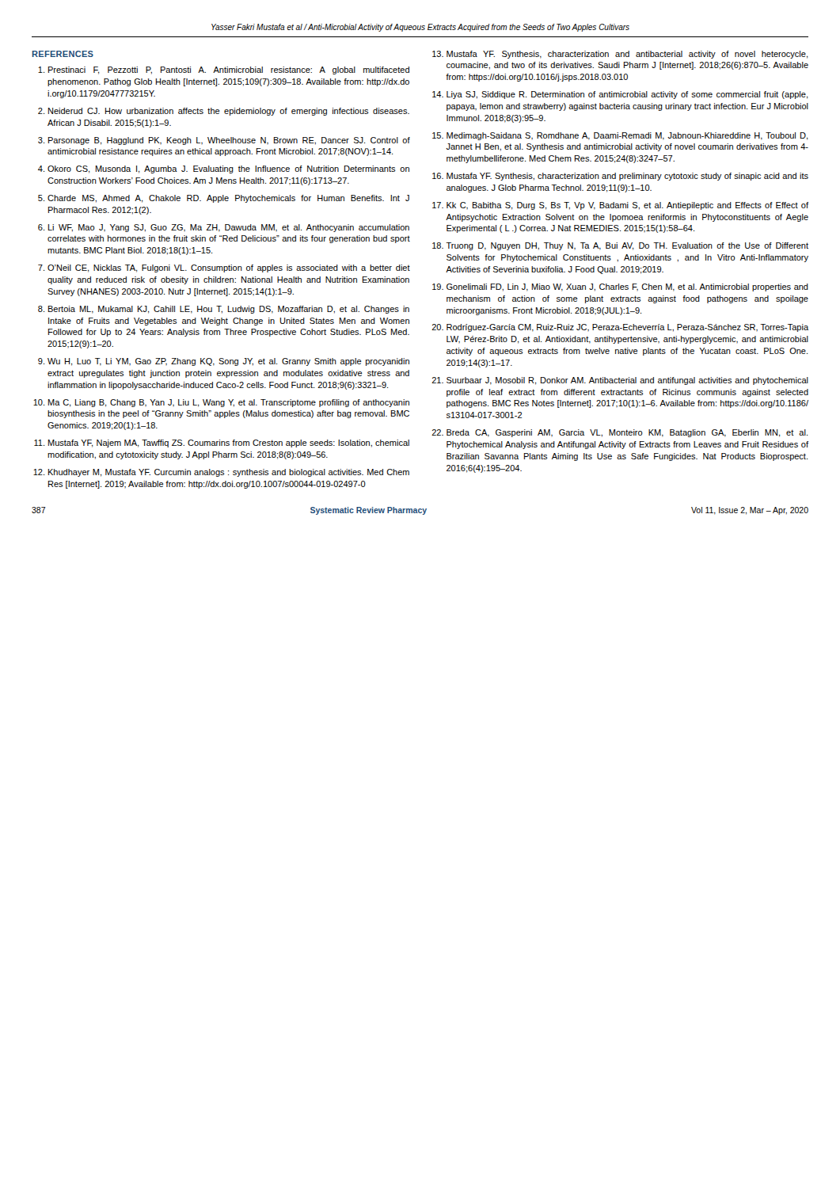Yasser Fakri Mustafa et al / Anti-Microbial Activity of Aqueous Extracts Acquired from the Seeds of Two Apples Cultivars
REFERENCES
Prestinaci F, Pezzotti P, Pantosti A. Antimicrobial resistance: A global multifaceted phenomenon. Pathog Glob Health [Internet]. 2015;109(7):309–18. Available from: http://dx.doi.org/10.1179/2047773215Y.
Neiderud CJ. How urbanization affects the epidemiology of emerging infectious diseases. African J Disabil. 2015;5(1):1–9.
Parsonage B, Hagglund PK, Keogh L, Wheelhouse N, Brown RE, Dancer SJ. Control of antimicrobial resistance requires an ethical approach. Front Microbiol. 2017;8(NOV):1–14.
Okoro CS, Musonda I, Agumba J. Evaluating the Influence of Nutrition Determinants on Construction Workers’ Food Choices. Am J Mens Health. 2017;11(6):1713–27.
Charde MS, Ahmed A, Chakole RD. Apple Phytochemicals for Human Benefits. Int J Pharmacol Res. 2012;1(2).
Li WF, Mao J, Yang SJ, Guo ZG, Ma ZH, Dawuda MM, et al. Anthocyanin accumulation correlates with hormones in the fruit skin of “Red Delicious” and its four generation bud sport mutants. BMC Plant Biol. 2018;18(1):1–15.
O’Neil CE, Nicklas TA, Fulgoni VL. Consumption of apples is associated with a better diet quality and reduced risk of obesity in children: National Health and Nutrition Examination Survey (NHANES) 2003-2010. Nutr J [Internet]. 2015;14(1):1–9.
Bertoia ML, Mukamal KJ, Cahill LE, Hou T, Ludwig DS, Mozaffarian D, et al. Changes in Intake of Fruits and Vegetables and Weight Change in United States Men and Women Followed for Up to 24 Years: Analysis from Three Prospective Cohort Studies. PLoS Med. 2015;12(9):1–20.
Wu H, Luo T, Li YM, Gao ZP, Zhang KQ, Song JY, et al. Granny Smith apple procyanidin extract upregulates tight junction protein expression and modulates oxidative stress and inflammation in lipopolysaccharide-induced Caco-2 cells. Food Funct. 2018;9(6):3321–9.
Ma C, Liang B, Chang B, Yan J, Liu L, Wang Y, et al. Transcriptome profiling of anthocyanin biosynthesis in the peel of “Granny Smith” apples (Malus domestica) after bag removal. BMC Genomics. 2019;20(1):1–18.
Mustafa YF, Najem MA, Tawffiq ZS. Coumarins from Creston apple seeds: Isolation, chemical modification, and cytotoxicity study. J Appl Pharm Sci. 2018;8(8):049–56.
Khudhayer M, Mustafa YF. Curcumin analogs : synthesis and biological activities. Med Chem Res [Internet]. 2019; Available from: http://dx.doi.org/10.1007/s00044-019-02497-0
Mustafa YF. Synthesis, characterization and antibacterial activity of novel heterocycle, coumacine, and two of its derivatives. Saudi Pharm J [Internet]. 2018;26(6):870–5. Available from: https://doi.org/10.1016/j.jsps.2018.03.010
Liya SJ, Siddique R. Determination of antimicrobial activity of some commercial fruit (apple, papaya, lemon and strawberry) against bacteria causing urinary tract infection. Eur J Microbiol Immunol. 2018;8(3):95–9.
Medimagh-Saidana S, Romdhane A, Daami-Remadi M, Jabnoun-Khiareddine H, Touboul D, Jannet H Ben, et al. Synthesis and antimicrobial activity of novel coumarin derivatives from 4-methylumbelliferone. Med Chem Res. 2015;24(8):3247–57.
Mustafa YF. Synthesis, characterization and preliminary cytotoxic study of sinapic acid and its analogues. J Glob Pharma Technol. 2019;11(9):1–10.
Kk C, Babitha S, Durg S, Bs T, Vp V, Badami S, et al. Antiepileptic and Effects of Effect of Antipsychotic Extraction Solvent on the Ipomoea reniformis in Phytoconstituents of Aegle Experimental ( L .) Correa. J Nat REMEDIES. 2015;15(1):58–64.
Truong D, Nguyen DH, Thuy N, Ta A, Bui AV, Do TH. Evaluation of the Use of Different Solvents for Phytochemical Constituents , Antioxidants , and In Vitro Anti-Inflammatory Activities of Severinia buxifolia. J Food Qual. 2019;2019.
Gonelimali FD, Lin J, Miao W, Xuan J, Charles F, Chen M, et al. Antimicrobial properties and mechanism of action of some plant extracts against food pathogens and spoilage microorganisms. Front Microbiol. 2018;9(JUL):1–9.
Rodríguez-García CM, Ruiz-Ruiz JC, Peraza-Echeverría L, Peraza-Sánchez SR, Torres-Tapia LW, Pérez-Brito D, et al. Antioxidant, antihypertensive, anti-hyperglycemic, and antimicrobial activity of aqueous extracts from twelve native plants of the Yucatan coast. PLoS One. 2019;14(3):1–17.
Suurbaar J, Mosobil R, Donkor AM. Antibacterial and antifungal activities and phytochemical profile of leaf extract from different extractants of Ricinus communis against selected pathogens. BMC Res Notes [Internet]. 2017;10(1):1–6. Available from: https://doi.org/10.1186/s13104-017-3001-2
Breda CA, Gasperini AM, Garcia VL, Monteiro KM, Bataglion GA, Eberlin MN, et al. Phytochemical Analysis and Antifungal Activity of Extracts from Leaves and Fruit Residues of Brazilian Savanna Plants Aiming Its Use as Safe Fungicides. Nat Products Bioprospect. 2016;6(4):195–204.
387 Systematic Review Pharmacy Vol 11, Issue 2, Mar – Apr, 2020